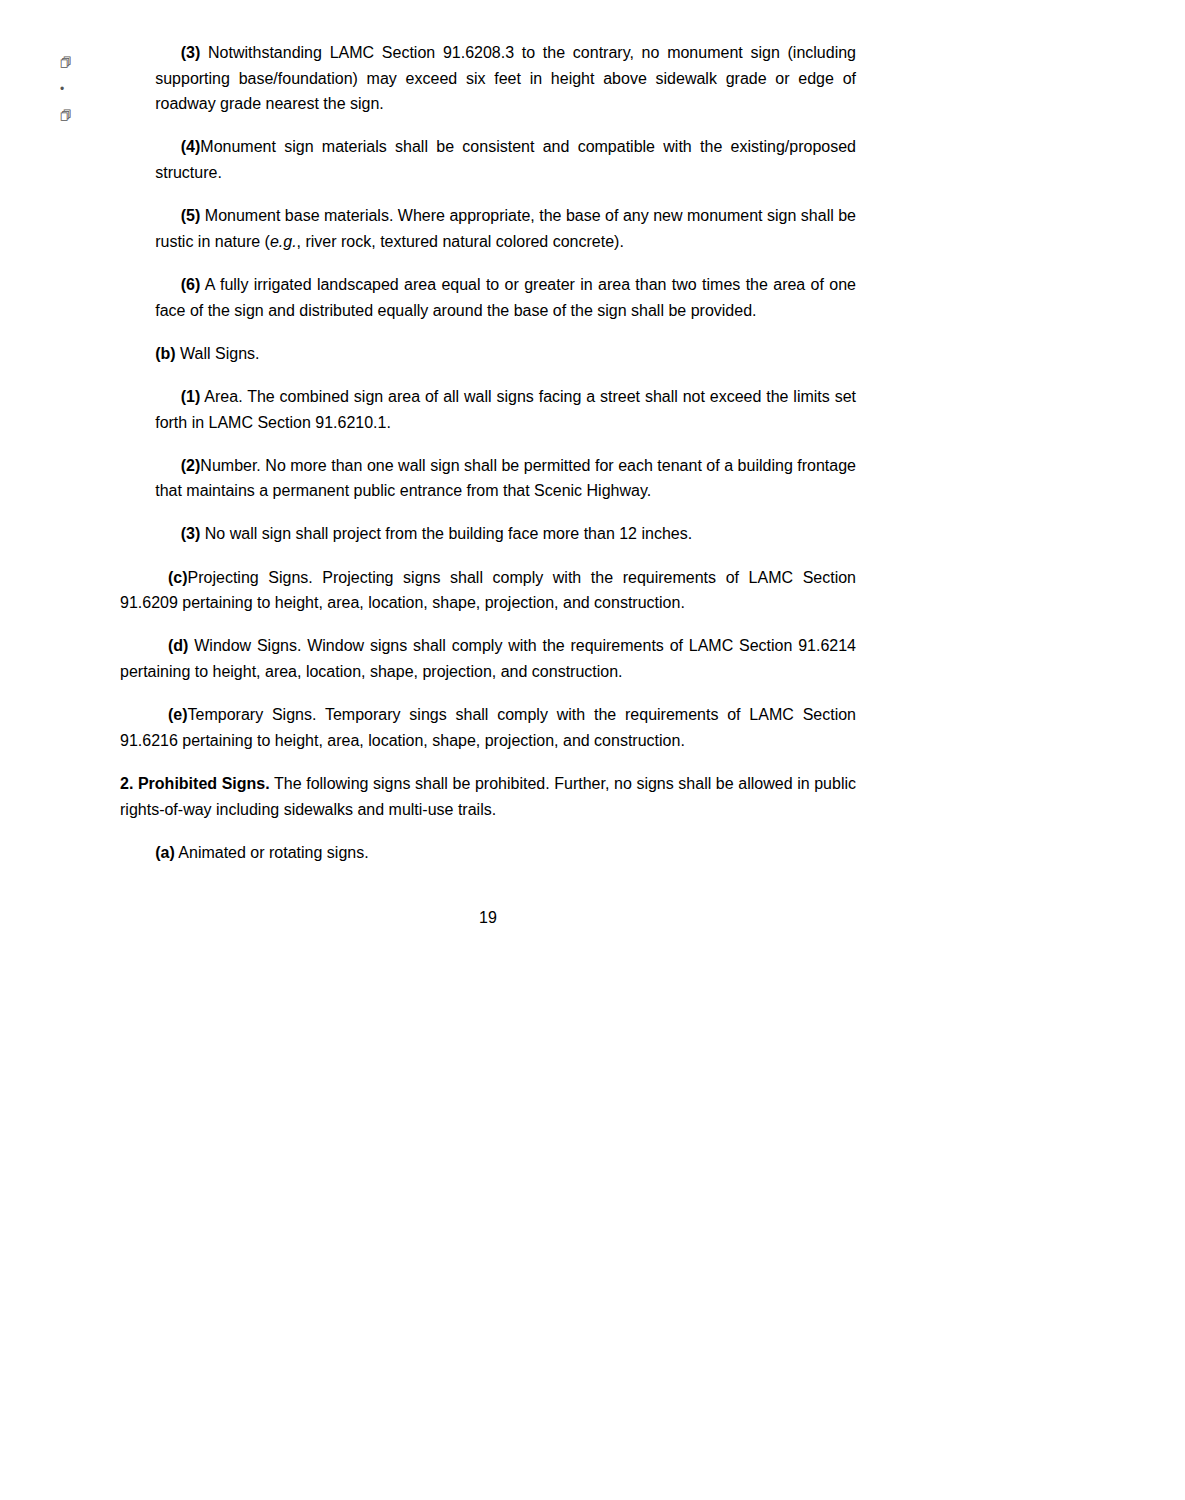🗍
•
🗍
(3) Notwithstanding LAMC Section 91.6208.3 to the contrary, no monument sign (including supporting base/foundation) may exceed six feet in height above sidewalk grade or edge of roadway grade nearest the sign.
(4) Monument sign materials shall be consistent and compatible with the existing/proposed structure.
(5) Monument base materials. Where appropriate, the base of any new monument sign shall be rustic in nature (e.g., river rock, textured natural colored concrete).
(6) A fully irrigated landscaped area equal to or greater in area than two times the area of one face of the sign and distributed equally around the base of the sign shall be provided.
(b) Wall Signs.
(1) Area. The combined sign area of all wall signs facing a street shall not exceed the limits set forth in LAMC Section 91.6210.1.
(2) Number. No more than one wall sign shall be permitted for each tenant of a building frontage that maintains a permanent public entrance from that Scenic Highway.
(3) No wall sign shall project from the building face more than 12 inches.
(c) Projecting Signs. Projecting signs shall comply with the requirements of LAMC Section 91.6209 pertaining to height, area, location, shape, projection, and construction.
(d) Window Signs. Window signs shall comply with the requirements of LAMC Section 91.6214 pertaining to height, area, location, shape, projection, and construction.
(e) Temporary Signs. Temporary sings shall comply with the requirements of LAMC Section 91.6216 pertaining to height, area, location, shape, projection, and construction.
2. Prohibited Signs. The following signs shall be prohibited. Further, no signs shall be allowed in public rights-of-way including sidewalks and multi-use trails.
(a) Animated or rotating signs.
19